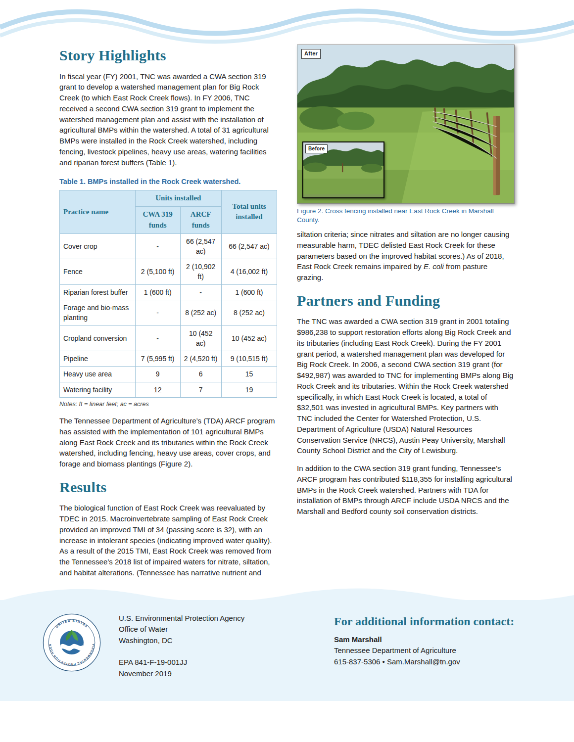Story Highlights
In fiscal year (FY) 2001, TNC was awarded a CWA section 319 grant to develop a watershed management plan for Big Rock Creek (to which East Rock Creek flows). In FY 2006, TNC received a second CWA section 319 grant to implement the watershed management plan and assist with the installation of agricultural BMPs within the watershed. A total of 31 agricultural BMPs were installed in the Rock Creek watershed, including fencing, livestock pipelines, heavy use areas, watering facilities and riparian forest buffers (Table 1).
Table 1. BMPs installed in the Rock Creek watershed.
| Practice name | Units installed | Total units installed |
| --- | --- | --- |
| CWA 319 funds | ARCF funds |
| Cover crop | - | 66 (2,547 ac) | 66 (2,547 ac) |
| Fence | 2 (5,100 ft) | 2 (10,902 ft) | 4 (16,002 ft) |
| Riparian forest buffer | 1 (600 ft) | - | 1 (600 ft) |
| Forage and bio-mass planting | - | 8 (252 ac) | 8 (252 ac) |
| Cropland conversion | - | 10 (452 ac) | 10 (452 ac) |
| Pipeline | 7 (5,995 ft) | 2 (4,520 ft) | 9 (10,515 ft) |
| Heavy use area | 9 | 6 | 15 |
| Watering facility | 12 | 7 | 19 |
Notes: ft = linear feet; ac = acres
The Tennessee Department of Agriculture’s (TDA) ARCF program has assisted with the implementation of 101 agricultural BMPs along East Rock Creek and its tributaries within the Rock Creek watershed, including fencing, heavy use areas, cover crops, and forage and biomass plantings (Figure 2).
Results
The biological function of East Rock Creek was reevaluated by TDEC in 2015. Macroinvertebrate sampling of East Rock Creek provided an improved TMI of 34 (passing score is 32), with an increase in intolerant species (indicating improved water quality). As a result of the 2015 TMI, East Rock Creek was removed from the Tennessee’s 2018 list of impaired waters for nitrate, siltation, and habitat alterations. (Tennessee has narrative nutrient and
After
Before
Figure 2. Cross fencing installed near East Rock Creek in Marshall County.
siltation criteria; since nitrates and siltation are no longer causing measurable harm, TDEC delisted East Rock Creek for these parameters based on the improved habitat scores.) As of 2018, East Rock Creek remains impaired by E. coli from pasture grazing.
Partners and Funding
The TNC was awarded a CWA section 319 grant in 2001 totaling $986,238 to support restoration efforts along Big Rock Creek and its tributaries (including East Rock Creek). During the FY 2001 grant period, a watershed management plan was developed for Big Rock Creek. In 2006, a second CWA section 319 grant (for $492,987) was awarded to TNC for implementing BMPs along Big Rock Creek and its tributaries. Within the Rock Creek watershed specifically, in which East Rock Creek is located, a total of $32,501 was invested in agricultural BMPs. Key partners with TNC included the Center for Watershed Protection, U.S. Department of Agriculture (USDA) Natural Resources Conservation Service (NRCS), Austin Peay University, Marshall County School District and the City of Lewisburg.
In addition to the CWA section 319 grant funding, Tennessee’s ARCF program has contributed $118,355 for installing agricultural BMPs in the Rock Creek watershed. Partners with TDA for installation of BMPs through ARCF include USDA NRCS and the Marshall and Bedford county soil conservation districts.
UNITED STATES ENVIRONMENTAL PROTECTION AGENCY
U.S. Environmental Protection Agency
Office of Water
Washington, DC
EPA 841-F-19-001JJ
November 2019
For additional information contact:
Sam Marshall
Tennessee Department of Agriculture
615-837-5306 • Sam.Marshall@tn.gov